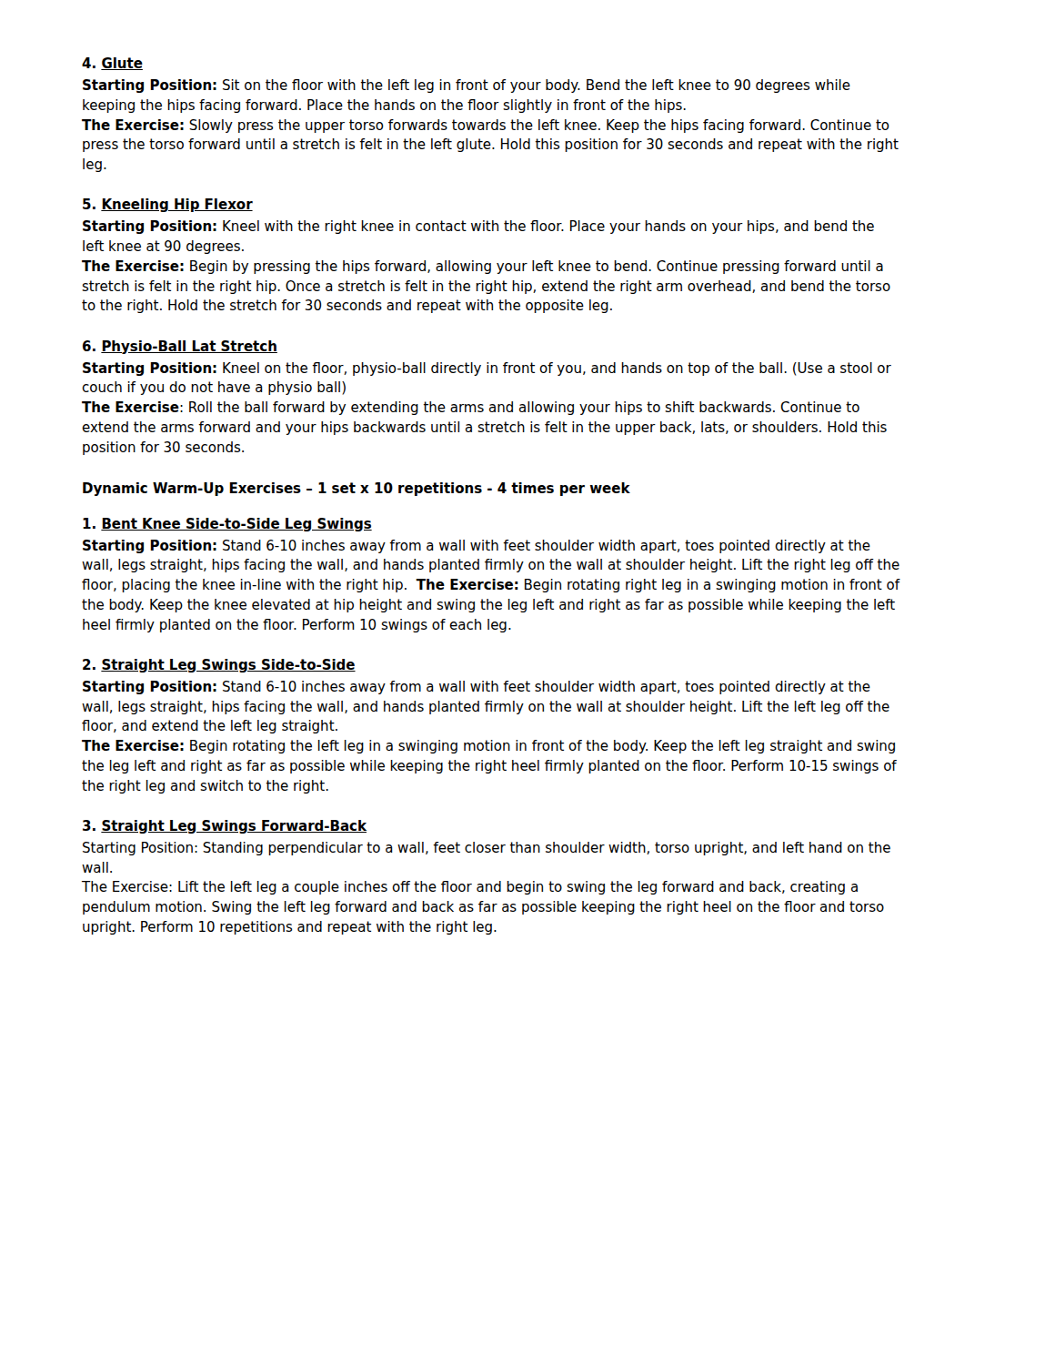4. Glute
Starting Position: Sit on the floor with the left leg in front of your body. Bend the left knee to 90 degrees while keeping the hips facing forward. Place the hands on the floor slightly in front of the hips.
The Exercise: Slowly press the upper torso forwards towards the left knee. Keep the hips facing forward. Continue to press the torso forward until a stretch is felt in the left glute. Hold this position for 30 seconds and repeat with the right leg.
5. Kneeling Hip Flexor
Starting Position: Kneel with the right knee in contact with the floor. Place your hands on your hips, and bend the left knee at 90 degrees.
The Exercise: Begin by pressing the hips forward, allowing your left knee to bend. Continue pressing forward until a stretch is felt in the right hip. Once a stretch is felt in the right hip, extend the right arm overhead, and bend the torso to the right. Hold the stretch for 30 seconds and repeat with the opposite leg.
6. Physio-Ball Lat Stretch
Starting Position: Kneel on the floor, physio-ball directly in front of you, and hands on top of the ball. (Use a stool or couch if you do not have a physio ball)
The Exercise: Roll the ball forward by extending the arms and allowing your hips to shift backwards. Continue to extend the arms forward and your hips backwards until a stretch is felt in the upper back, lats, or shoulders. Hold this position for 30 seconds.
Dynamic Warm-Up Exercises – 1 set x 10 repetitions - 4 times per week
1. Bent Knee Side-to-Side Leg Swings
Starting Position: Stand 6-10 inches away from a wall with feet shoulder width apart, toes pointed directly at the wall, legs straight, hips facing the wall, and hands planted firmly on the wall at shoulder height. Lift the right leg off the floor, placing the knee in-line with the right hip. The Exercise: Begin rotating right leg in a swinging motion in front of the body. Keep the knee elevated at hip height and swing the leg left and right as far as possible while keeping the left heel firmly planted on the floor. Perform 10 swings of each leg.
2. Straight Leg Swings Side-to-Side
Starting Position: Stand 6-10 inches away from a wall with feet shoulder width apart, toes pointed directly at the wall, legs straight, hips facing the wall, and hands planted firmly on the wall at shoulder height. Lift the left leg off the floor, and extend the left leg straight.
The Exercise: Begin rotating the left leg in a swinging motion in front of the body. Keep the left leg straight and swing the leg left and right as far as possible while keeping the right heel firmly planted on the floor. Perform 10-15 swings of the right leg and switch to the right.
3. Straight Leg Swings Forward-Back
Starting Position: Standing perpendicular to a wall, feet closer than shoulder width, torso upright, and left hand on the wall.
The Exercise: Lift the left leg a couple inches off the floor and begin to swing the leg forward and back, creating a pendulum motion. Swing the left leg forward and back as far as possible keeping the right heel on the floor and torso upright. Perform 10 repetitions and repeat with the right leg.